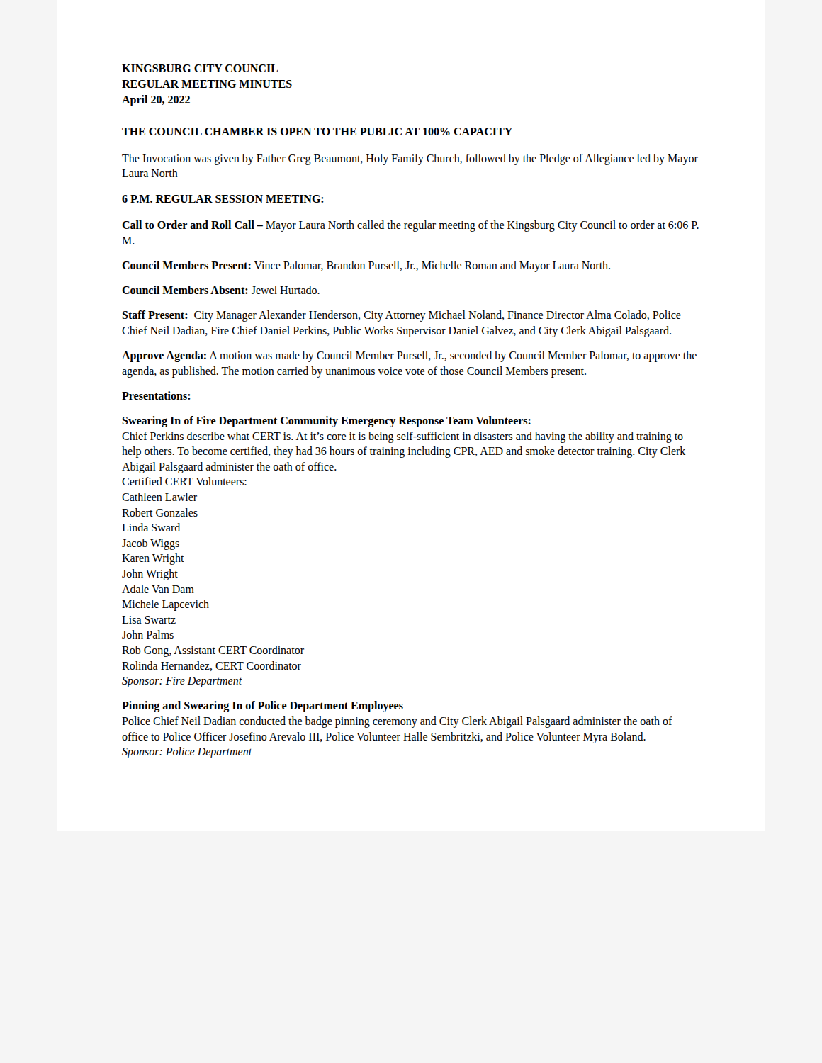KINGSBURG CITY COUNCIL
REGULAR MEETING MINUTES
April 20, 2022
THE COUNCIL CHAMBER IS OPEN TO THE PUBLIC AT 100% CAPACITY
The Invocation was given by Father Greg Beaumont, Holy Family Church, followed by the Pledge of Allegiance led by Mayor Laura North
6 P.M. REGULAR SESSION MEETING:
Call to Order and Roll Call – Mayor Laura North called the regular meeting of the Kingsburg City Council to order at 6:06 P. M.
Council Members Present: Vince Palomar, Brandon Pursell, Jr., Michelle Roman and Mayor Laura North.
Council Members Absent: Jewel Hurtado.
Staff Present: City Manager Alexander Henderson, City Attorney Michael Noland, Finance Director Alma Colado, Police Chief Neil Dadian, Fire Chief Daniel Perkins, Public Works Supervisor Daniel Galvez, and City Clerk Abigail Palsgaard.
Approve Agenda: A motion was made by Council Member Pursell, Jr., seconded by Council Member Palomar, to approve the agenda, as published. The motion carried by unanimous voice vote of those Council Members present.
Presentations:
Swearing In of Fire Department Community Emergency Response Team Volunteers:
Chief Perkins describe what CERT is. At it’s core it is being self-sufficient in disasters and having the ability and training to help others. To become certified, they had 36 hours of training including CPR, AED and smoke detector training. City Clerk Abigail Palsgaard administer the oath of office.
Certified CERT Volunteers:
Cathleen Lawler
Robert Gonzales
Linda Sward
Jacob Wiggs
Karen Wright
John Wright
Adale Van Dam
Michele Lapcevich
Lisa Swartz
John Palms
Rob Gong, Assistant CERT Coordinator
Rolinda Hernandez, CERT Coordinator
Sponsor: Fire Department
Pinning and Swearing In of Police Department Employees
Police Chief Neil Dadian conducted the badge pinning ceremony and City Clerk Abigail Palsgaard administer the oath of office to Police Officer Josefino Arevalo III, Police Volunteer Halle Sembritzki, and Police Volunteer Myra Boland.
Sponsor: Police Department